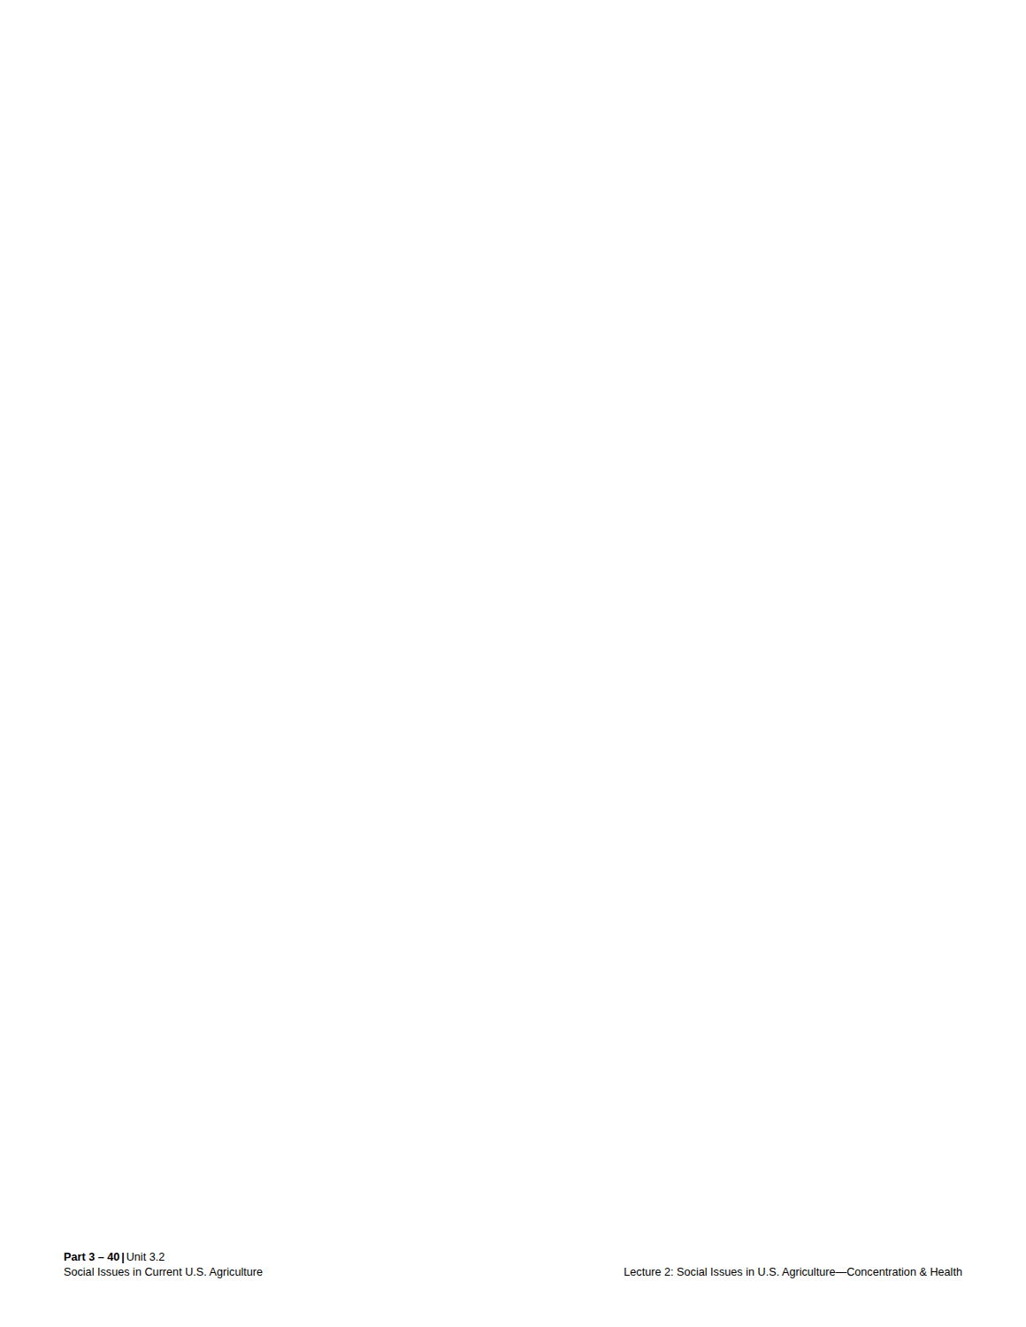Part 3 – 40|Unit 3.2
Social Issues in Current U.S. Agriculture
Lecture 2: Social Issues in U.S. Agriculture—Concentration & Health